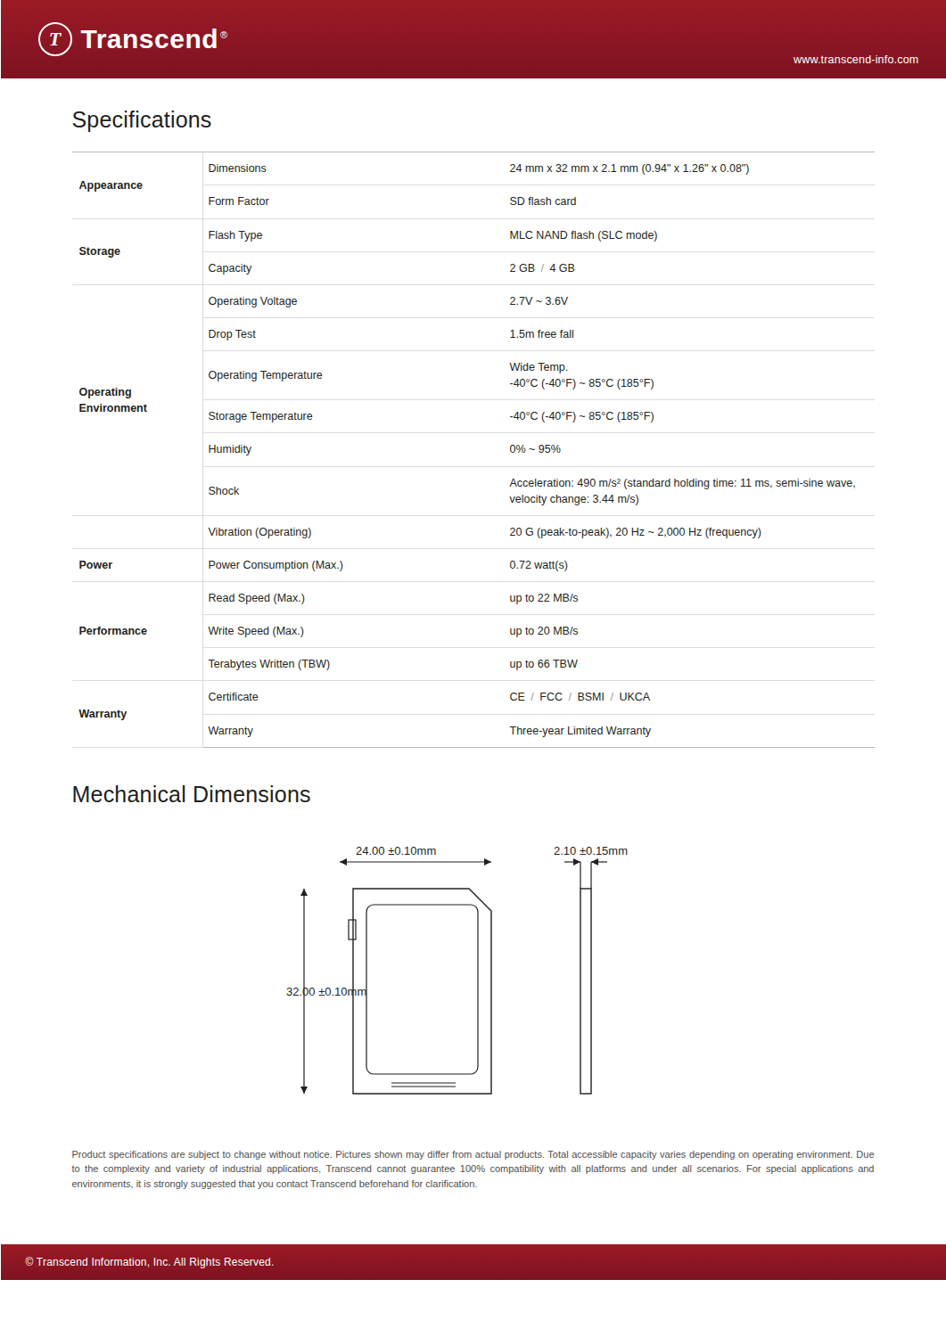T Transcend®
www.transcend-info.com
Specifications
| Appearance | Dimensions | 24 mm x 32 mm x 2.1 mm (0.94" x 1.26" x 0.08") |
| Form Factor | SD flash card |
| Storage | Flash Type | MLC NAND flash (SLC mode) |
| Capacity | 2 GB / 4 GB |
| Operating Environment | Operating Voltage | 2.7V ~ 3.6V |
| Drop Test | 1.5m free fall |
| Operating Temperature | Wide Temp. -40°C (-40°F) ~ 85°C (185°F) |
| Storage Temperature | -40°C (-40°F) ~ 85°C (185°F) |
| Humidity | 0% ~ 95% |
| Shock | Acceleration: 490 m/s² (standard holding time: 11 ms, semi-sine wave, velocity change: 3.44 m/s) |
| | Vibration (Operating) | 20 G (peak-to-peak), 20 Hz ~ 2,000 Hz (frequency) |
| Power | Power Consumption (Max.) | 0.72 watt(s) |
| Performance | Read Speed (Max.) | up to 22 MB/s |
| Write Speed (Max.) | up to 20 MB/s |
| Terabytes Written (TBW) | up to 66 TBW |
| Warranty | Certificate | CE / FCC / BSMI / UKCA |
| Warranty | Three-year Limited Warranty |
Mechanical Dimensions
24.00 ±0.10mm 32.00 ±0.10mm 2.10 ±0.15mm
Product specifications are subject to change without notice. Pictures shown may differ from actual products. Total accessible capacity varies depending on operating environment. Due to the complexity and variety of industrial applications, Transcend cannot guarantee 100% compatibility with all platforms and under all scenarios. For special applications and environments, it is strongly suggested that you contact Transcend beforehand for clarification.
© Transcend Information, Inc. All Rights Reserved.